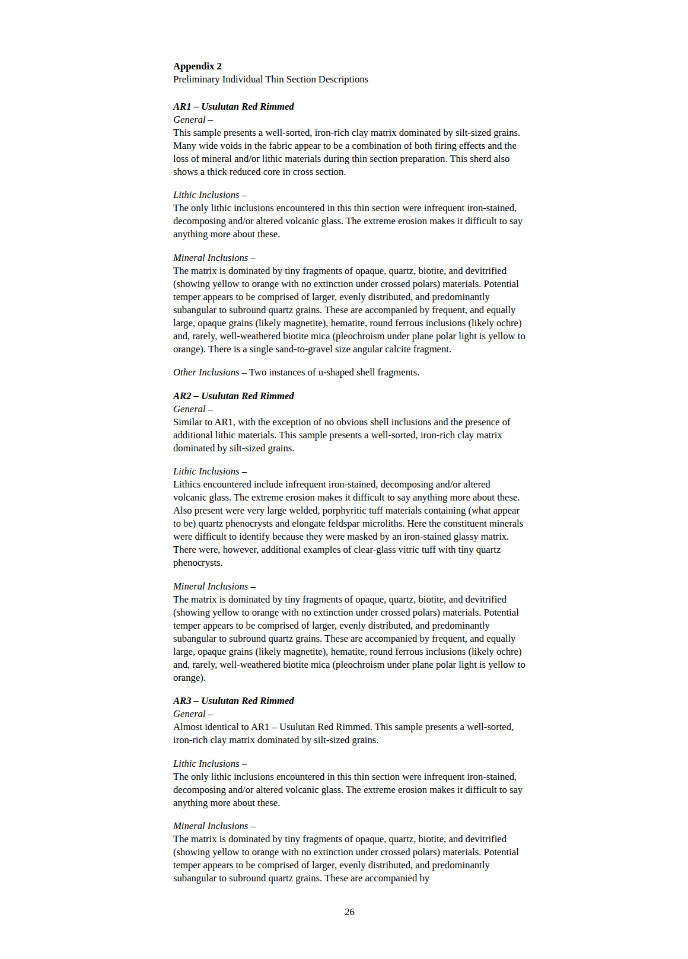Appendix 2
Preliminary Individual Thin Section Descriptions
AR1 – Usulutan Red Rimmed
General –
This sample presents a well-sorted, iron-rich clay matrix dominated by silt-sized grains. Many wide voids in the fabric appear to be a combination of both firing effects and the loss of mineral and/or lithic materials during thin section preparation. This sherd also shows a thick reduced core in cross section.
Lithic Inclusions –
The only lithic inclusions encountered in this thin section were infrequent iron-stained, decomposing and/or altered volcanic glass. The extreme erosion makes it difficult to say anything more about these.
Mineral Inclusions –
The matrix is dominated by tiny fragments of opaque, quartz, biotite, and devitrified (showing yellow to orange with no extinction under crossed polars) materials. Potential temper appears to be comprised of larger, evenly distributed, and predominantly subangular to subround quartz grains. These are accompanied by frequent, and equally large, opaque grains (likely magnetite), hematite, round ferrous inclusions (likely ochre) and, rarely, well-weathered biotite mica (pleochroism under plane polar light is yellow to orange). There is a single sand-to-gravel size angular calcite fragment.
Other Inclusions – Two instances of u-shaped shell fragments.
AR2 – Usulutan Red Rimmed
General –
Similar to AR1, with the exception of no obvious shell inclusions and the presence of additional lithic materials. This sample presents a well-sorted, iron-rich clay matrix dominated by silt-sized grains.
Lithic Inclusions –
Lithics encountered include infrequent iron-stained, decomposing and/or altered volcanic glass. The extreme erosion makes it difficult to say anything more about these. Also present were very large welded, porphyritic tuff materials containing (what appear to be) quartz phenocrysts and elongate feldspar microliths. Here the constituent minerals were difficult to identify because they were masked by an iron-stained glassy matrix. There were, however, additional examples of clear-glass vitric tuff with tiny quartz phenocrysts.
Mineral Inclusions –
The matrix is dominated by tiny fragments of opaque, quartz, biotite, and devitrified (showing yellow to orange with no extinction under crossed polars) materials. Potential temper appears to be comprised of larger, evenly distributed, and predominantly subangular to subround quartz grains. These are accompanied by frequent, and equally large, opaque grains (likely magnetite), hematite, round ferrous inclusions (likely ochre) and, rarely, well-weathered biotite mica (pleochroism under plane polar light is yellow to orange).
AR3 – Usulutan Red Rimmed
General –
Almost identical to AR1 – Usulutan Red Rimmed. This sample presents a well-sorted, iron-rich clay matrix dominated by silt-sized grains.
Lithic Inclusions –
The only lithic inclusions encountered in this thin section were infrequent iron-stained, decomposing and/or altered volcanic glass. The extreme erosion makes it difficult to say anything more about these.
Mineral Inclusions –
The matrix is dominated by tiny fragments of opaque, quartz, biotite, and devitrified (showing yellow to orange with no extinction under crossed polars) materials. Potential temper appears to be comprised of larger, evenly distributed, and predominantly subangular to subround quartz grains. These are accompanied by
26